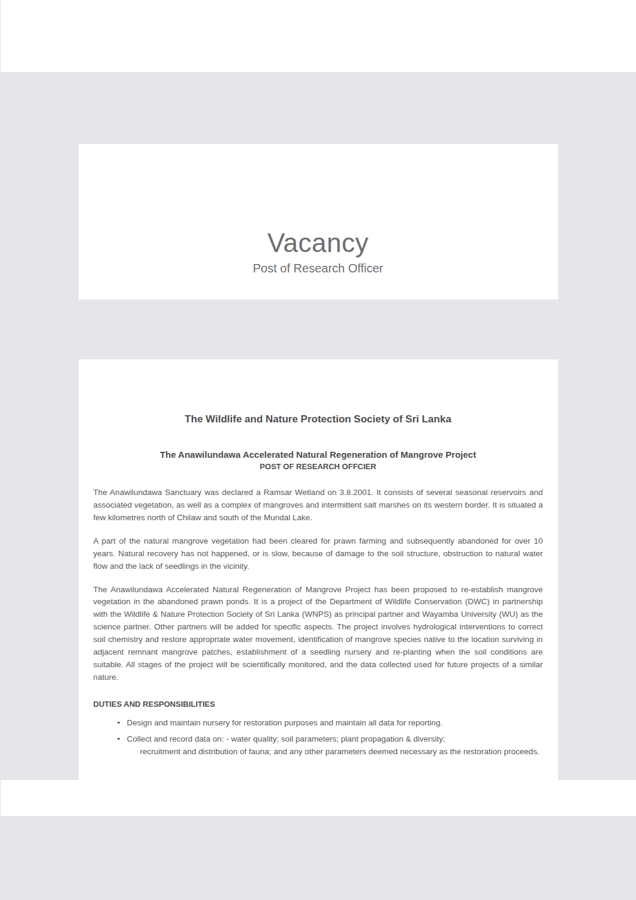Vacancy
Post of Research Officer
The Wildlife and Nature Protection Society of Sri Lanka
The Anawilundawa Accelerated Natural Regeneration of Mangrove Project
POST OF RESEARCH OFFCIER
The Anawilundawa Sanctuary was declared a Ramsar Wetland on 3.8.2001. It consists of several seasonal reservoirs and associated vegetation, as well as a complex of mangroves and intermittent salt marshes on its western border. It is situated a few kilometres north of Chilaw and south of the Mundal Lake.
A part of the natural mangrove vegetation had been cleared for prawn farming and subsequently abandoned for over 10 years. Natural recovery has not happened, or is slow, because of damage to the soil structure, obstruction to natural water flow and the lack of seedlings in the vicinity.
The Anawilundawa Accelerated Natural Regeneration of Mangrove Project has been proposed to re-establish mangrove vegetation in the abandoned prawn ponds. It is a project of the Department of Wildlife Conservation (DWC) in partnership with the Wildlife & Nature Protection Society of Sri Lanka (WNPS) as principal partner and Wayamba University (WU) as the science partner. Other partners will be added for specific aspects. The project involves hydrological interventions to correct soil chemistry and restore appropriate water movement, identification of mangrove species native to the location surviving in adjacent remnant mangrove patches, establishment of a seedling nursery and re-planting when the soil conditions are suitable. All stages of the project will be scientifically monitored, and the data collected used for future projects of a similar nature.
DUTIES AND RESPONSIBILITIES
Design and maintain nursery for restoration purposes and maintain all data for reporting.
Collect and record data on: - water quality; soil parameters; plant propagation & diversity; recruitment and distribution of fauna; and any other parameters deemed necessary as the restoration proceeds.